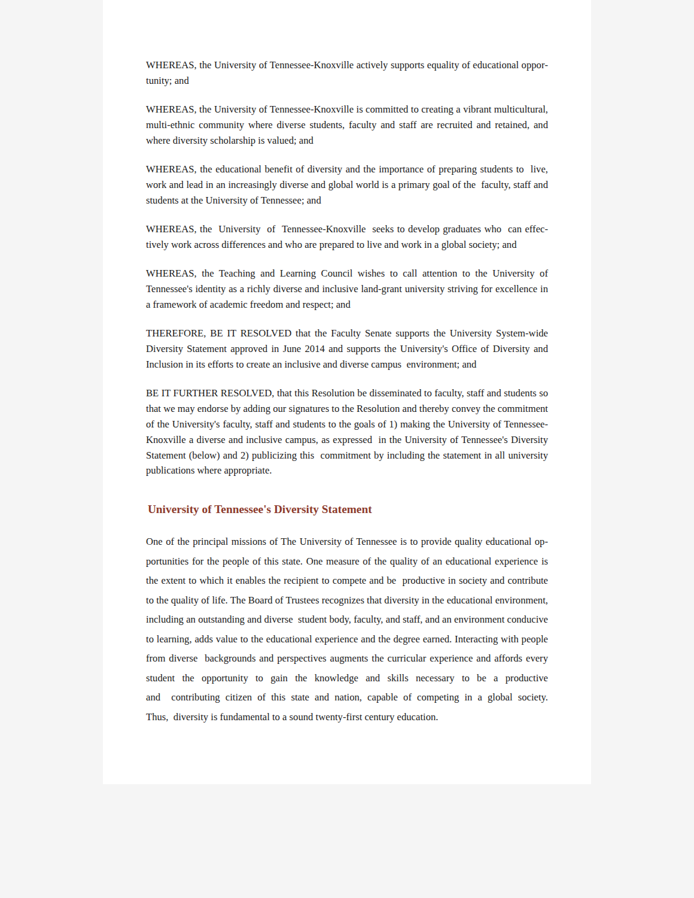WHEREAS, the University of Tennessee-Knoxville actively supports equality of educational opportunity; and
WHEREAS, the University of Tennessee-Knoxville is committed to creating a vibrant multicultural, multi-ethnic community where diverse students, faculty and staff are recruited and retained, and where diversity scholarship is valued; and
WHEREAS, the educational benefit of diversity and the importance of preparing students to live, work and lead in an increasingly diverse and global world is a primary goal of the faculty, staff and students at the University of Tennessee; and
WHEREAS, the University of Tennessee-Knoxville seeks to develop graduates who can effectively work across differences and who are prepared to live and work in a global society; and
WHEREAS, the Teaching and Learning Council wishes to call attention to the University of Tennessee's identity as a richly diverse and inclusive land-grant university striving for excellence in a framework of academic freedom and respect; and
THEREFORE, BE IT RESOLVED that the Faculty Senate supports the University System-wide Diversity Statement approved in June 2014 and supports the University's Office of Diversity and Inclusion in its efforts to create an inclusive and diverse campus environment; and
BE IT FURTHER RESOLVED, that this Resolution be disseminated to faculty, staff and students so that we may endorse by adding our signatures to the Resolution and thereby convey the commitment of the University's faculty, staff and students to the goals of 1) making the University of Tennessee-Knoxville a diverse and inclusive campus, as expressed in the University of Tennessee's Diversity Statement (below) and 2) publicizing this commitment by including the statement in all university publications where appropriate.
University of Tennessee's Diversity Statement
One of the principal missions of The University of Tennessee is to provide quality educational opportunities for the people of this state. One measure of the quality of an educational experience is the extent to which it enables the recipient to compete and be productive in society and contribute to the quality of life. The Board of Trustees recognizes that diversity in the educational environment, including an outstanding and diverse student body, faculty, and staff, and an environment conducive to learning, adds value to the educational experience and the degree earned. Interacting with people from diverse backgrounds and perspectives augments the curricular experience and affords every student the opportunity to gain the knowledge and skills necessary to be a productive and contributing citizen of this state and nation, capable of competing in a global society. Thus, diversity is fundamental to a sound twenty-first century education.